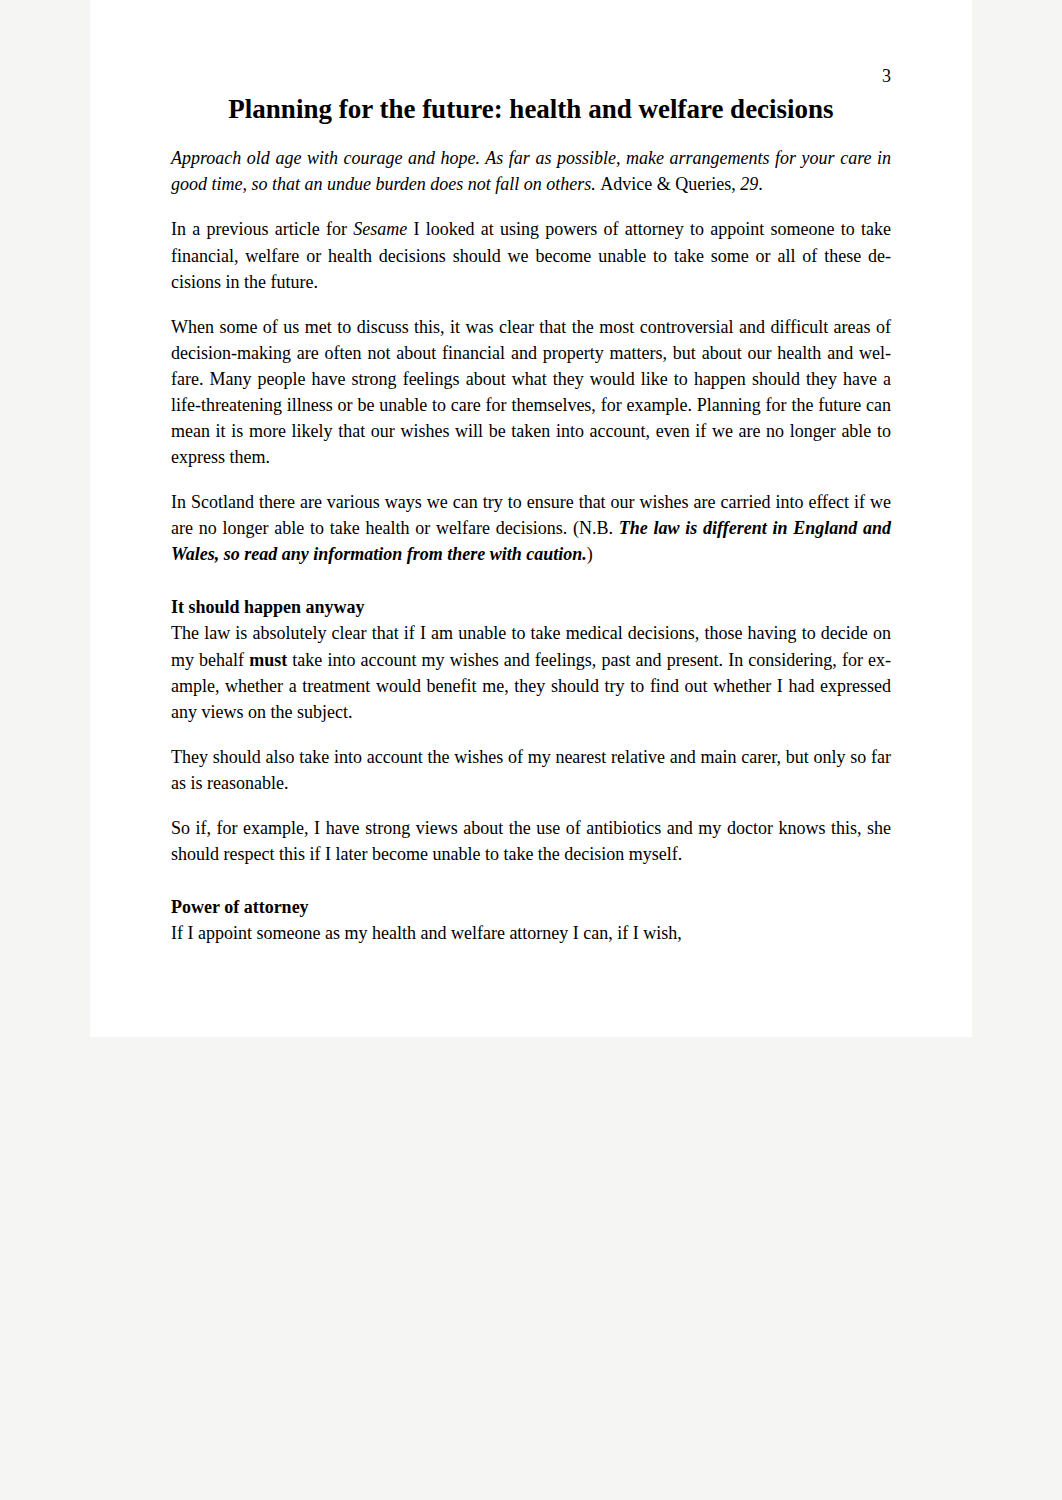3
Planning for the future: health and welfare decisions
Approach old age with courage and hope. As far as possible, make arrangements for your care in good time, so that an undue burden does not fall on others. Advice & Queries, 29.
In a previous article for Sesame I looked at using powers of attorney to appoint someone to take financial, welfare or health decisions should we become unable to take some or all of these decisions in the future.
When some of us met to discuss this, it was clear that the most controversial and difficult areas of decision-making are often not about financial and property matters, but about our health and welfare. Many people have strong feelings about what they would like to happen should they have a life-threatening illness or be unable to care for themselves, for example. Planning for the future can mean it is more likely that our wishes will be taken into account, even if we are no longer able to express them.
In Scotland there are various ways we can try to ensure that our wishes are carried into effect if we are no longer able to take health or welfare decisions. (N.B. The law is different in England and Wales, so read any information from there with caution.)
It should happen anyway
The law is absolutely clear that if I am unable to take medical decisions, those having to decide on my behalf must take into account my wishes and feelings, past and present. In considering, for example, whether a treatment would benefit me, they should try to find out whether I had expressed any views on the subject.
They should also take into account the wishes of my nearest relative and main carer, but only so far as is reasonable.
So if, for example, I have strong views about the use of antibiotics and my doctor knows this, she should respect this if I later become unable to take the decision myself.
Power of attorney
If I appoint someone as my health and welfare attorney I can, if I wish,